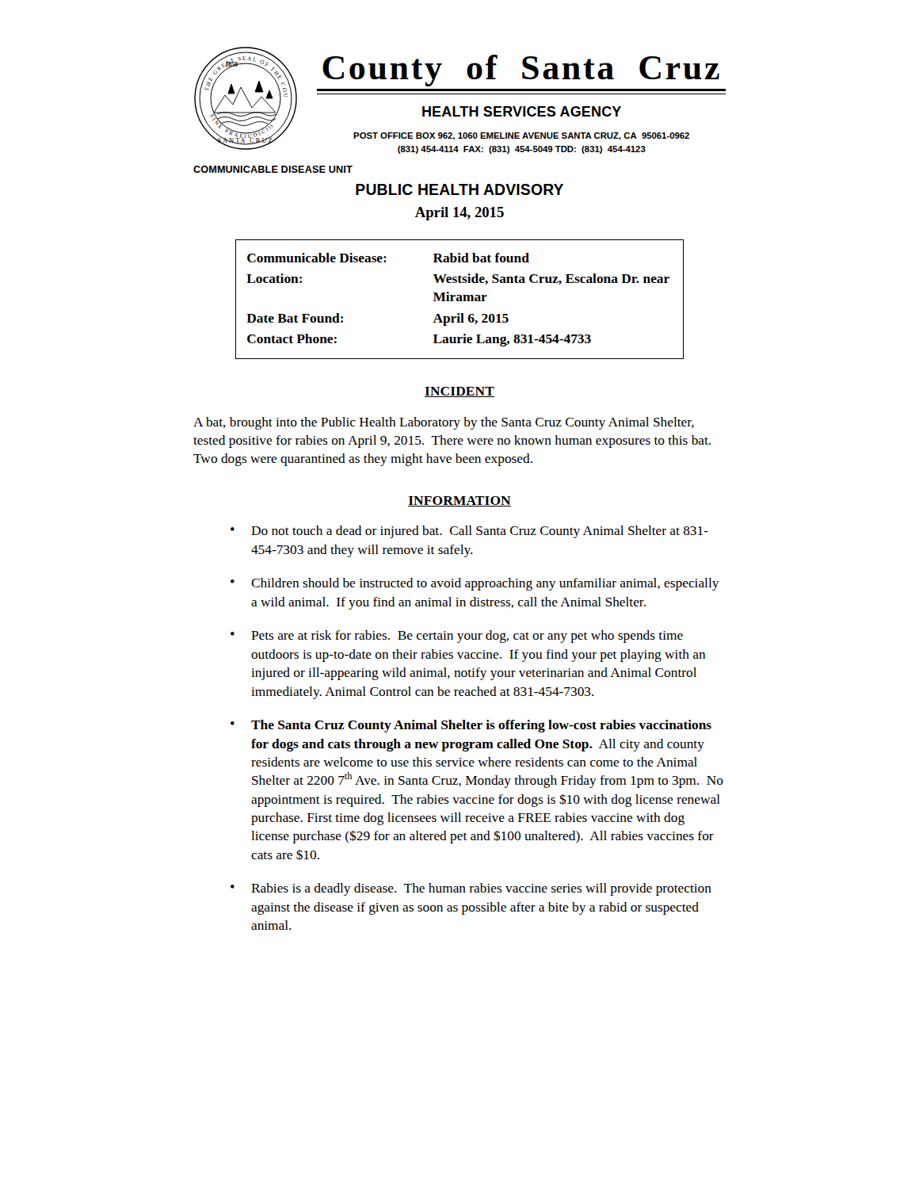The Great Seal of the County of Santa Cruz, 1850 THE GREAT SEAL OF THE COUNTY OF SINE PRAEIUDICIO SANTA CRUZ 1850
County of Santa Cruz
HEALTH SERVICES AGENCY
POST OFFICE BOX 962, 1060 EMELINE AVENUE SANTA CRUZ, CA 95061-0962
(831) 454-4114 FAX: (831) 454-5049 TDD: (831) 454-4123
COMMUNICABLE DISEASE UNIT
PUBLIC HEALTH ADVISORY
April 14, 2015
| Communicable Disease: | Rabid bat found |
| Location: | Westside, Santa Cruz, Escalona Dr. near Miramar |
| Date Bat Found: | April 6, 2015 |
| Contact Phone: | Laurie Lang, 831-454-4733 |
INCIDENT
A bat, brought into the Public Health Laboratory by the Santa Cruz County Animal Shelter, tested positive for rabies on April 9, 2015. There were no known human exposures to this bat. Two dogs were quarantined as they might have been exposed.
INFORMATION
Do not touch a dead or injured bat. Call Santa Cruz County Animal Shelter at 831-454-7303 and they will remove it safely.
Children should be instructed to avoid approaching any unfamiliar animal, especially a wild animal. If you find an animal in distress, call the Animal Shelter.
Pets are at risk for rabies. Be certain your dog, cat or any pet who spends time outdoors is up-to-date on their rabies vaccine. If you find your pet playing with an injured or ill-appearing wild animal, notify your veterinarian and Animal Control immediately. Animal Control can be reached at 831-454-7303.
The Santa Cruz County Animal Shelter is offering low-cost rabies vaccinations for dogs and cats through a new program called One Stop. All city and county residents are welcome to use this service where residents can come to the Animal Shelter at 2200 7th Ave. in Santa Cruz, Monday through Friday from 1pm to 3pm. No appointment is required. The rabies vaccine for dogs is $10 with dog license renewal purchase. First time dog licensees will receive a FREE rabies vaccine with dog license purchase ($29 for an altered pet and $100 unaltered). All rabies vaccines for cats are $10.
Rabies is a deadly disease. The human rabies vaccine series will provide protection against the disease if given as soon as possible after a bite by a rabid or suspected animal.